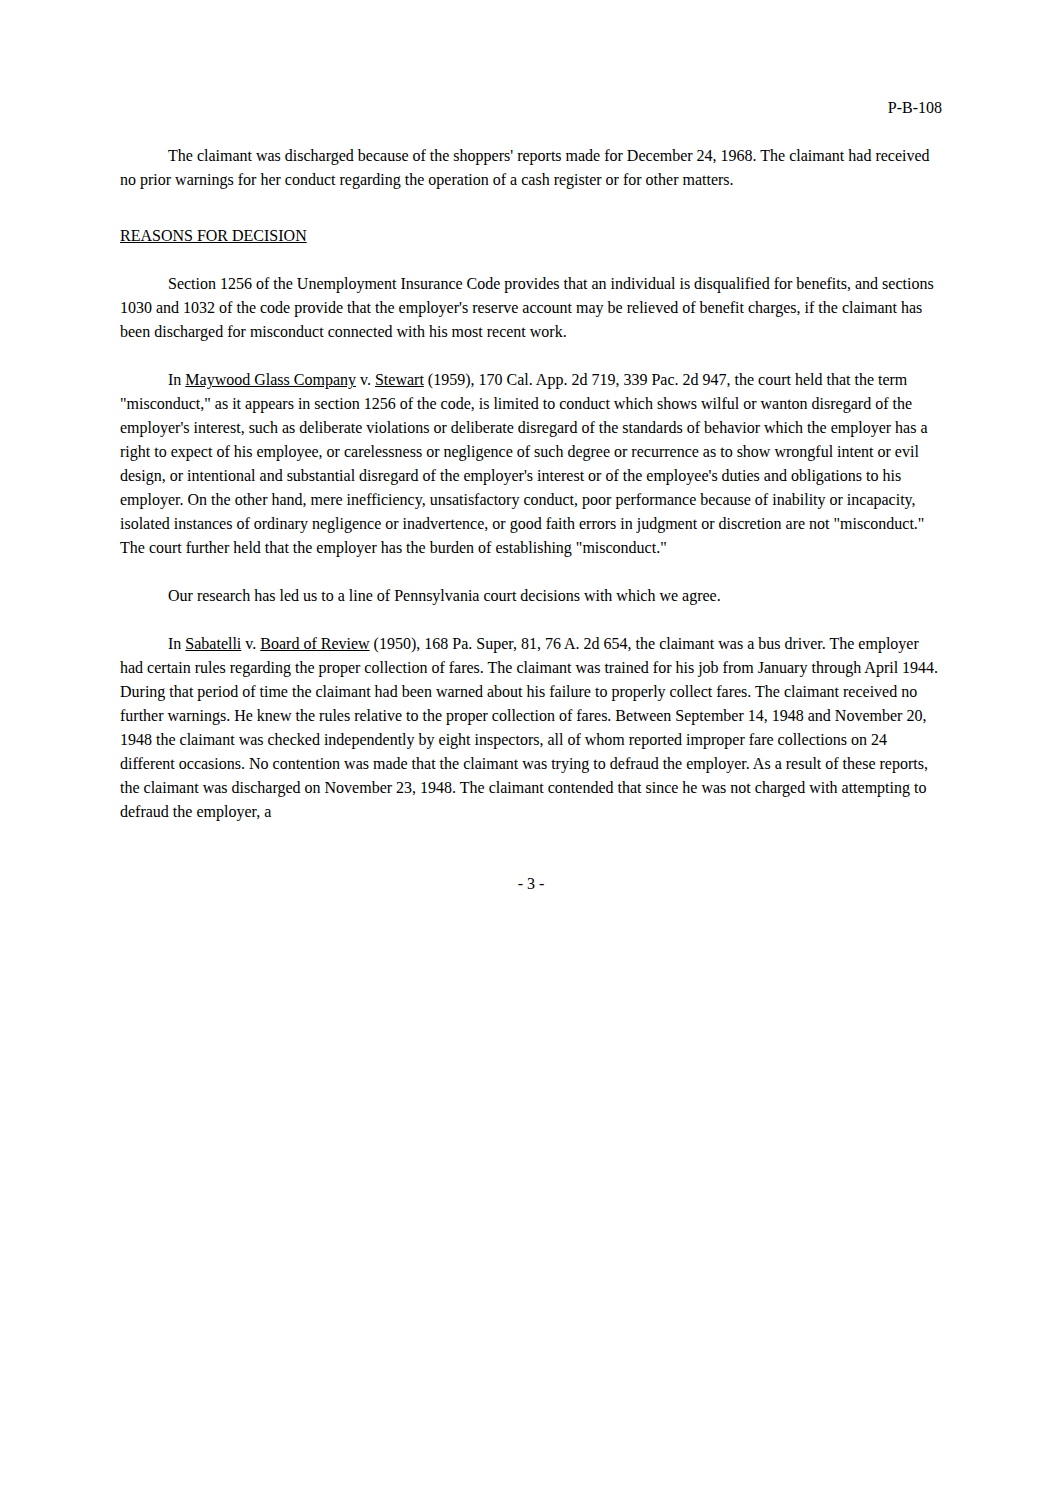P-B-108
The claimant was discharged because of the shoppers' reports made for December 24, 1968. The claimant had received no prior warnings for her conduct regarding the operation of a cash register or for other matters.
REASONS FOR DECISION
Section 1256 of the Unemployment Insurance Code provides that an individual is disqualified for benefits, and sections 1030 and 1032 of the code provide that the employer's reserve account may be relieved of benefit charges, if the claimant has been discharged for misconduct connected with his most recent work.
In Maywood Glass Company v. Stewart (1959), 170 Cal. App. 2d 719, 339 Pac. 2d 947, the court held that the term "misconduct," as it appears in section 1256 of the code, is limited to conduct which shows wilful or wanton disregard of the employer's interest, such as deliberate violations or deliberate disregard of the standards of behavior which the employer has a right to expect of his employee, or carelessness or negligence of such degree or recurrence as to show wrongful intent or evil design, or intentional and substantial disregard of the employer's interest or of the employee's duties and obligations to his employer. On the other hand, mere inefficiency, unsatisfactory conduct, poor performance because of inability or incapacity, isolated instances of ordinary negligence or inadvertence, or good faith errors in judgment or discretion are not "misconduct." The court further held that the employer has the burden of establishing "misconduct."
Our research has led us to a line of Pennsylvania court decisions with which we agree.
In Sabatelli v. Board of Review (1950), 168 Pa. Super, 81, 76 A. 2d 654, the claimant was a bus driver. The employer had certain rules regarding the proper collection of fares. The claimant was trained for his job from January through April 1944. During that period of time the claimant had been warned about his failure to properly collect fares. The claimant received no further warnings. He knew the rules relative to the proper collection of fares. Between September 14, 1948 and November 20, 1948 the claimant was checked independently by eight inspectors, all of whom reported improper fare collections on 24 different occasions. No contention was made that the claimant was trying to defraud the employer. As a result of these reports, the claimant was discharged on November 23, 1948. The claimant contended that since he was not charged with attempting to defraud the employer, a
- 3 -